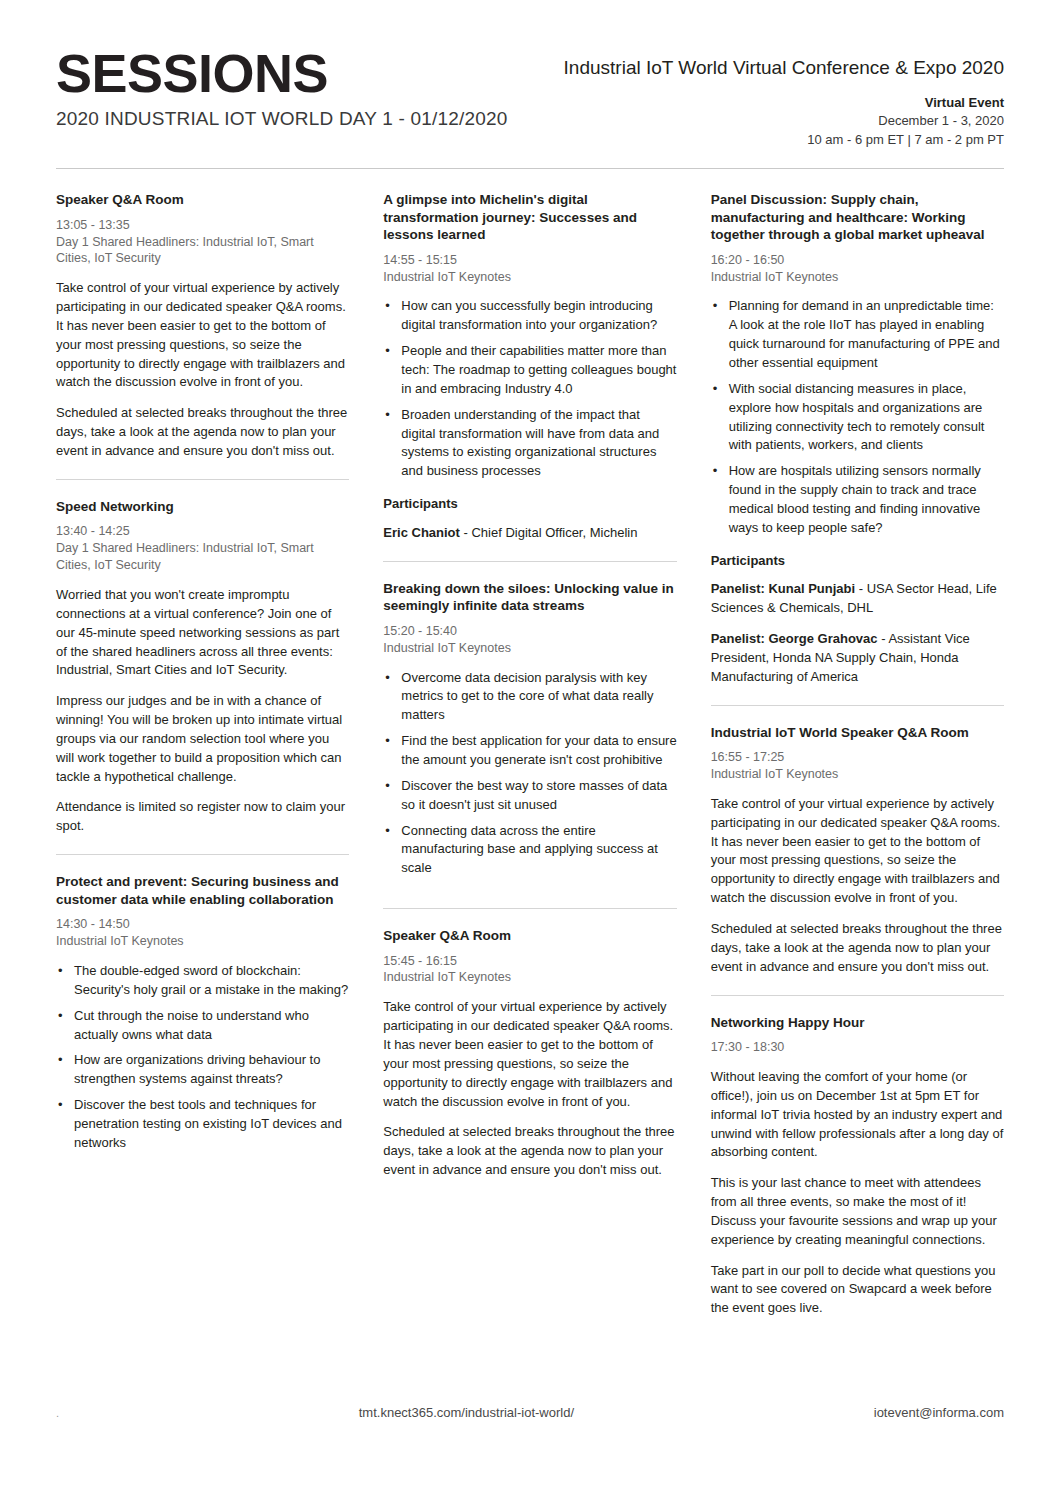Sessions
2020 Industrial IoT World Day 1 - 01/12/2020
Industrial IoT World Virtual Conference & Expo 2020
Virtual Event
December 1 - 3, 2020
10 am - 6 pm ET | 7 am - 2 pm PT
Speaker Q&A Room
13:05 - 13:35 Day 1 Shared Headliners: Industrial IoT, Smart Cities, IoT Security
Take control of your virtual experience by actively participating in our dedicated speaker Q&A rooms. It has never been easier to get to the bottom of your most pressing questions, so seize the opportunity to directly engage with trailblazers and watch the discussion evolve in front of you.
Scheduled at selected breaks throughout the three days, take a look at the agenda now to plan your event in advance and ensure you don't miss out.
Speed Networking
13:40 - 14:25 Day 1 Shared Headliners: Industrial IoT, Smart Cities, IoT Security
Worried that you won't create impromptu connections at a virtual conference? Join one of our 45-minute speed networking sessions as part of the shared headliners across all three events: Industrial, Smart Cities and IoT Security.
Impress our judges and be in with a chance of winning! You will be broken up into intimate virtual groups via our random selection tool where you will work together to build a proposition which can tackle a hypothetical challenge.
Attendance is limited so register now to claim your spot.
Protect and prevent: Securing business and customer data while enabling collaboration
14:30 - 14:50 Industrial IoT Keynotes
The double-edged sword of blockchain: Security's holy grail or a mistake in the making?
Cut through the noise to understand who actually owns what data
How are organizations driving behaviour to strengthen systems against threats?
Discover the best tools and techniques for penetration testing on existing IoT devices and networks
A glimpse into Michelin's digital transformation journey: Successes and lessons learned
14:55 - 15:15 Industrial IoT Keynotes
How can you successfully begin introducing digital transformation into your organization?
People and their capabilities matter more than tech: The roadmap to getting colleagues bought in and embracing Industry 4.0
Broaden understanding of the impact that digital transformation will have from data and systems to existing organizational structures and business processes
Participants
Eric Chaniot - Chief Digital Officer, Michelin
Breaking down the siloes: Unlocking value in seemingly infinite data streams
15:20 - 15:40 Industrial IoT Keynotes
Overcome data decision paralysis with key metrics to get to the core of what data really matters
Find the best application for your data to ensure the amount you generate isn't cost prohibitive
Discover the best way to store masses of data so it doesn't just sit unused
Connecting data across the entire manufacturing base and applying success at scale
Speaker Q&A Room
15:45 - 16:15 Industrial IoT Keynotes
Take control of your virtual experience by actively participating in our dedicated speaker Q&A rooms. It has never been easier to get to the bottom of your most pressing questions, so seize the opportunity to directly engage with trailblazers and watch the discussion evolve in front of you.
Scheduled at selected breaks throughout the three days, take a look at the agenda now to plan your event in advance and ensure you don't miss out.
Panel Discussion: Supply chain, manufacturing and healthcare: Working together through a global market upheaval
16:20 - 16:50 Industrial IoT Keynotes
Planning for demand in an unpredictable time: A look at the role IIoT has played in enabling quick turnaround for manufacturing of PPE and other essential equipment
With social distancing measures in place, explore how hospitals and organizations are utilizing connectivity tech to remotely consult with patients, workers, and clients
How are hospitals utilizing sensors normally found in the supply chain to track and trace medical blood testing and finding innovative ways to keep people safe?
Participants
Panelist: Kunal Punjabi - USA Sector Head, Life Sciences & Chemicals, DHL
Panelist: George Grahovac - Assistant Vice President, Honda NA Supply Chain, Honda Manufacturing of America
Industrial IoT World Speaker Q&A Room
16:55 - 17:25 Industrial IoT Keynotes
Take control of your virtual experience by actively participating in our dedicated speaker Q&A rooms. It has never been easier to get to the bottom of your most pressing questions, so seize the opportunity to directly engage with trailblazers and watch the discussion evolve in front of you.
Scheduled at selected breaks throughout the three days, take a look at the agenda now to plan your event in advance and ensure you don't miss out.
Networking Happy Hour
17:30 - 18:30
Without leaving the comfort of your home (or office!), join us on December 1st at 5pm ET for informal IoT trivia hosted by an industry expert and unwind with fellow professionals after a long day of absorbing content.
This is your last chance to meet with attendees from all three events, so make the most of it! Discuss your favourite sessions and wrap up your experience by creating meaningful connections.
Take part in our poll to decide what questions you want to see covered on Swapcard a week before the event goes live.
.
tmt.knect365.com/industrial-iot-world/
iotevent@informa.com